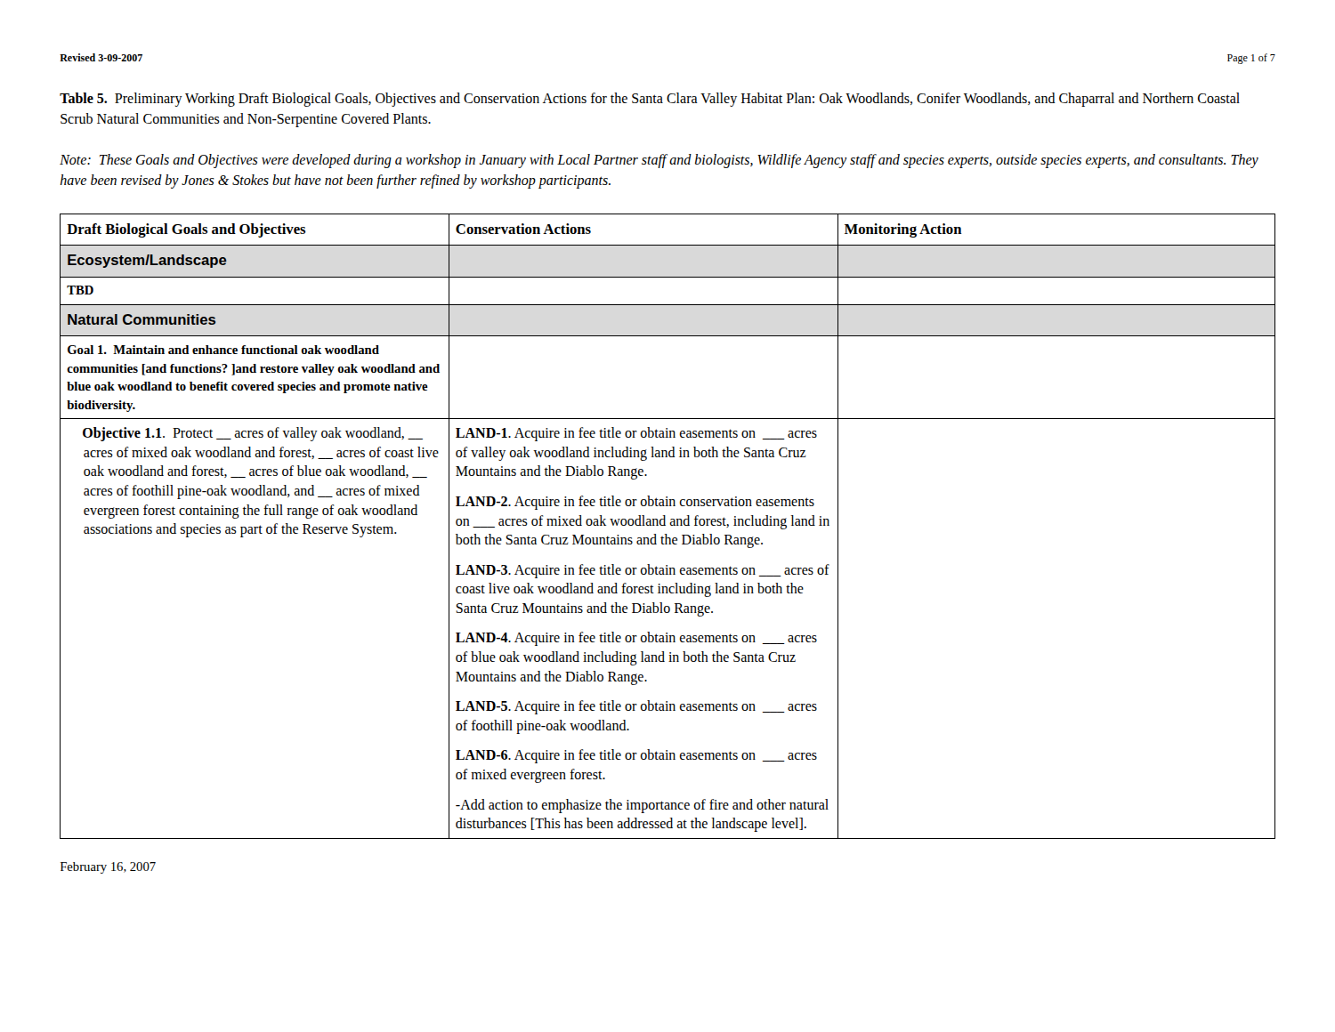Revised 3-09-2007
Page 1 of 7
Table 5. Preliminary Working Draft Biological Goals, Objectives and Conservation Actions for the Santa Clara Valley Habitat Plan: Oak Woodlands, Conifer Woodlands, and Chaparral and Northern Coastal Scrub Natural Communities and Non-Serpentine Covered Plants.
Note: These Goals and Objectives were developed during a workshop in January with Local Partner staff and biologists, Wildlife Agency staff and species experts, outside species experts, and consultants. They have been revised by Jones & Stokes but have not been further refined by workshop participants.
| Draft Biological Goals and Objectives | Conservation Actions | Monitoring Action |
| --- | --- | --- |
| Ecosystem/Landscape | | |
| TBD | | |
| Natural Communities | | |
| Goal 1. Maintain and enhance functional oak woodland communities [and functions? ]and restore valley oak woodland and blue oak woodland to benefit covered species and promote native biodiversity. | | |
| Objective 1.1 . Protect __ acres of valley oak woodland, __ acres of mixed oak woodland and forest, __ acres of coast live oak woodland and forest, __ acres of blue oak woodland, __ acres of foothill pine-oak woodland, and __ acres of mixed evergreen forest containing the full range of oak woodland associations and species as part of the Reserve System. | LAND-1 . Acquire in fee title or obtain easements on ___ acres of valley oak woodland including land in both the Santa Cruz Mountains and the Diablo Range. LAND-2 . Acquire in fee title or obtain conservation easements on ___ acres of mixed oak woodland and forest, including land in both the Santa Cruz Mountains and the Diablo Range. LAND-3 . Acquire in fee title or obtain easements on ___ acres of coast live oak woodland and forest including land in both the Santa Cruz Mountains and the Diablo Range. LAND-4 . Acquire in fee title or obtain easements on ___ acres of blue oak woodland including land in both the Santa Cruz Mountains and the Diablo Range. LAND-5 . Acquire in fee title or obtain easements on ___ acres of foothill pine-oak woodland. LAND-6 . Acquire in fee title or obtain easements on ___ acres of mixed evergreen forest. -Add action to emphasize the importance of fire and other natural disturbances [This has been addressed at the landscape level]. | |
February 16, 2007